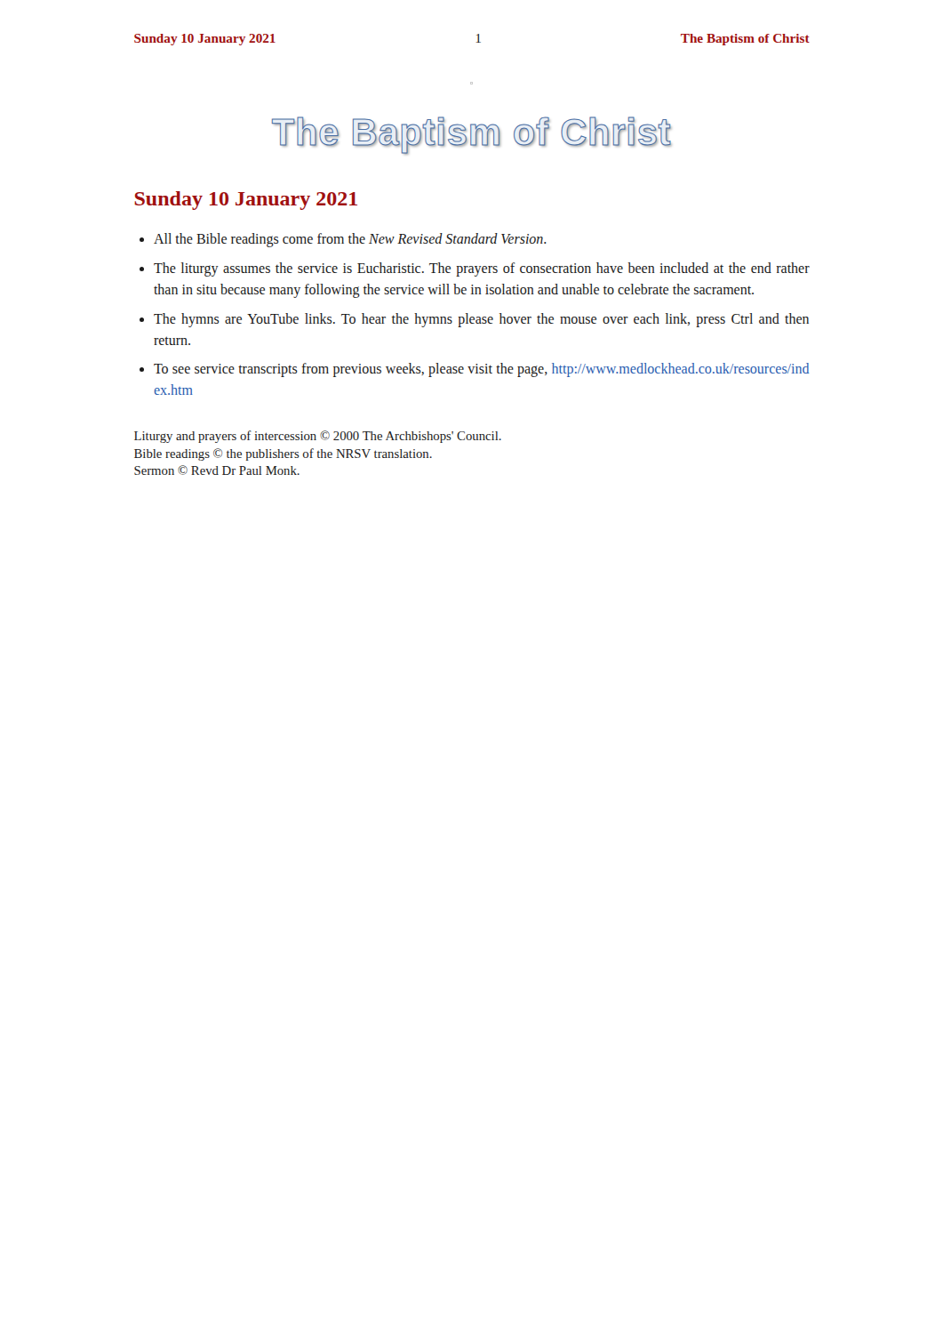Sunday 10 January 2021 1 The Baptism of Christ
The Baptism of Christ
Sunday 10 January 2021
All the Bible readings come from the New Revised Standard Version.
The liturgy assumes the service is Eucharistic. The prayers of consecration have been included at the end rather than in situ because many following the service will be in isolation and unable to celebrate the sacrament.
The hymns are YouTube links. To hear the hymns please hover the mouse over each link, press Ctrl and then return.
To see service transcripts from previous weeks, please visit the page, http://www.medlockhead.co.uk/resources/index.htm
Liturgy and prayers of intercession © 2000 The Archbishops' Council.
Bible readings © the publishers of the NRSV translation.
Sermon © Revd Dr Paul Monk.